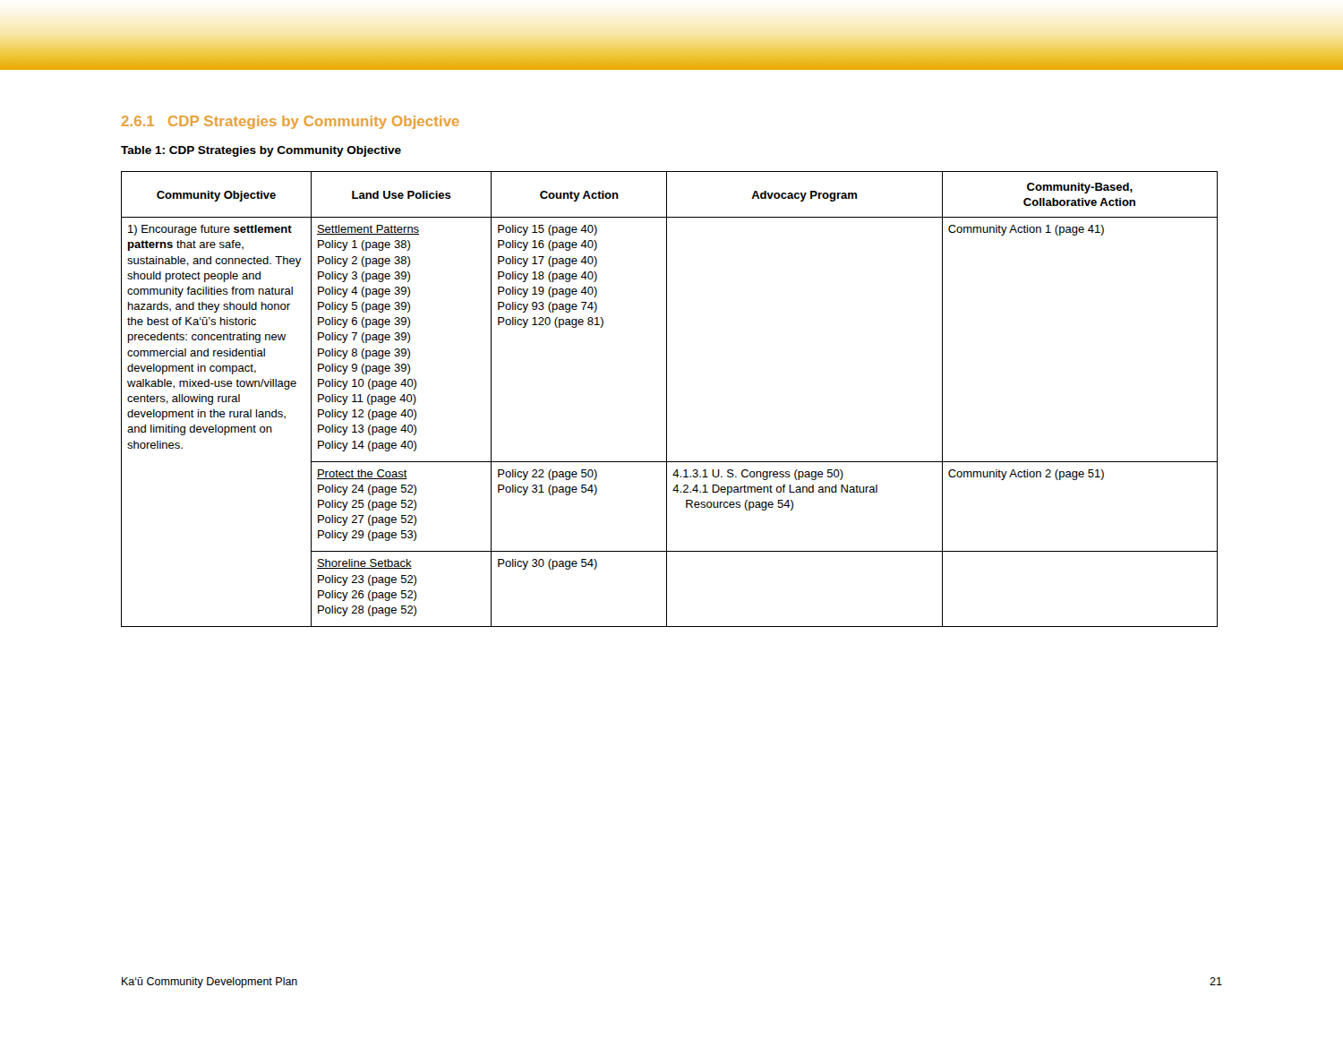2.6.1 CDP Strategies by Community Objective
Table 1: CDP Strategies by Community Objective
| Community Objective | Land Use Policies | County Action | Advocacy Program | Community-Based, Collaborative Action |
| --- | --- | --- | --- | --- |
| 1) Encourage future settlement patterns that are safe, sustainable, and connected. They should protect people and community facilities from natural hazards, and they should honor the best of Ka‘ū’s historic precedents: concentrating new commercial and residential development in compact, walkable, mixed-use town/village centers, allowing rural development in the rural lands, and limiting development on shorelines. | Settlement Patterns Policy 1 (page 38) Policy 2 (page 38) Policy 3 (page 39) Policy 4 (page 39) Policy 5 (page 39) Policy 6 (page 39) Policy 7 (page 39) Policy 8 (page 39) Policy 9 (page 39) Policy 10 (page 40) Policy 11 (page 40) Policy 12 (page 40) Policy 13 (page 40) Policy 14 (page 40) | Policy 15 (page 40) Policy 16 (page 40) Policy 17 (page 40) Policy 18 (page 40) Policy 19 (page 40) Policy 93 (page 74) Policy 120 (page 81) | | Community Action 1 (page 41) |
| Protect the Coast Policy 24 (page 52) Policy 25 (page 52) Policy 27 (page 52) Policy 29 (page 53) | Policy 22 (page 50) Policy 31 (page 54) | 4.1.3.1 U. S. Congress (page 50) 4.2.4.1 Department of Land and Natural Resources (page 54) | Community Action 2 (page 51) |
| Shoreline Setback Policy 23 (page 52) Policy 26 (page 52) Policy 28 (page 52) | Policy 30 (page 54) | | |
Ka‘ū Community Development Plan 21